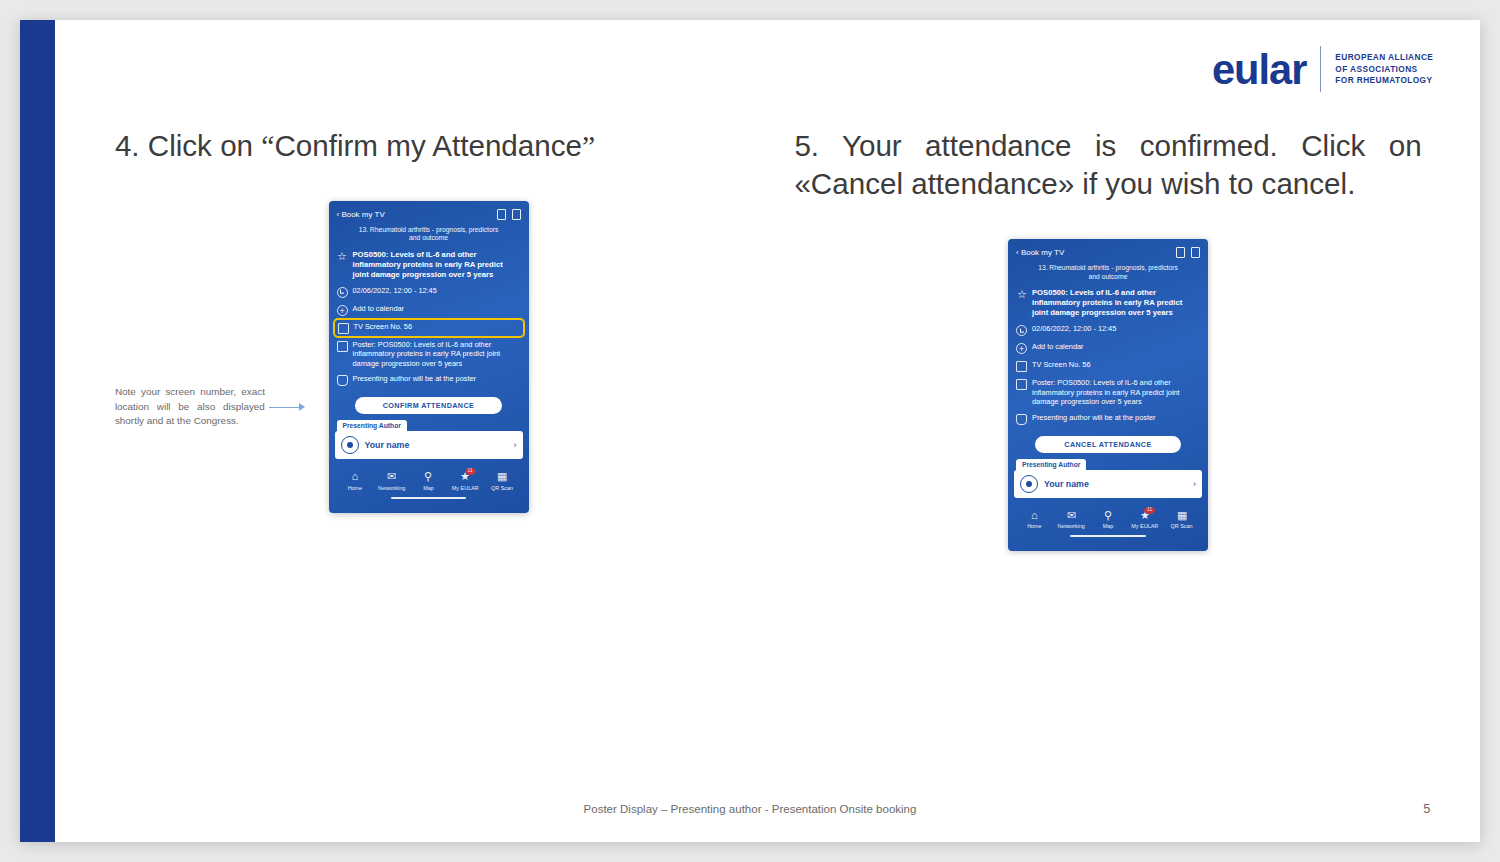eular European Alliance
of Associations
for Rheumatology
4. Click on “Confirm my Attendance”
Note your screen number, exact location will be also displayed shortly and at the Congress.
‹ Book my TV
13. Rheumatoid arthritis - prognosis, predictors
and outcome
☆ POS0500: Levels of IL-6 and other inflammatory proteins in early RA predict joint damage progression over 5 years
02/06/2022, 12:00 - 12:45
Add to calendar
TV Screen No. 56
Poster: POS0500: Levels of IL-6 and other inflammatory proteins in early RA predict joint damage progression over 5 years
Presenting author will be at the poster
Confirm attendance Presenting Author
Your name ›
⌂Home
✉Networking
⚲Map
★11 My EULAR
▦QR Scan
5. Your attendance is confirmed. Click on «Cancel attendance» if you wish to cancel.
‹ Book my TV
13. Rheumatoid arthritis - prognosis, predictors
and outcome
☆ POS0500: Levels of IL-6 and other inflammatory proteins in early RA predict joint damage progression over 5 years
02/06/2022, 12:00 - 12:45
Add to calendar
TV Screen No. 56
Poster: POS0500: Levels of IL-6 and other inflammatory proteins in early RA predict joint damage progression over 5 years
Presenting author will be at the poster
Cancel attendance Presenting Author
Your name ›
⌂Home
✉Networking
⚲Map
★11 My EULAR
▦QR Scan
Poster Display – Presenting author - Presentation Onsite booking
5